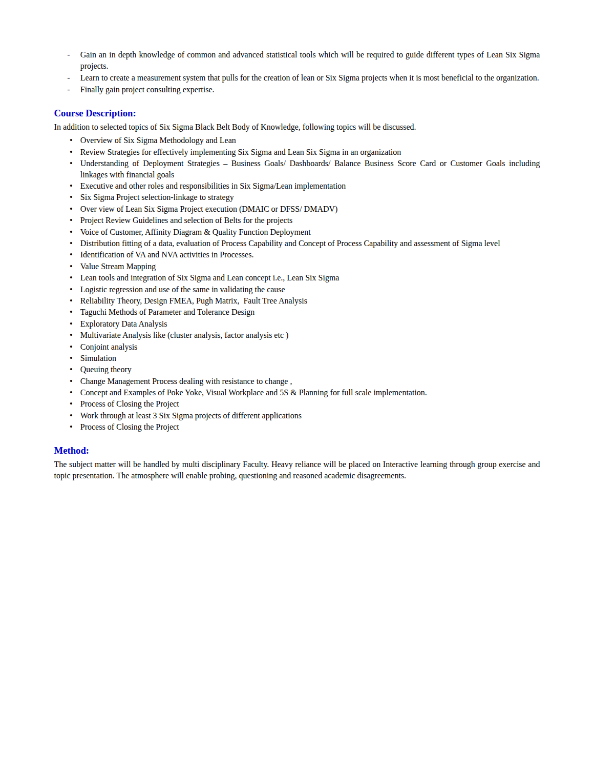Gain an in depth knowledge of common and advanced statistical tools which will be required to guide different types of Lean Six Sigma projects.
Learn to create a measurement system that pulls for the creation of lean or Six Sigma projects when it is most beneficial to the organization.
Finally gain project consulting expertise.
Course Description:
In addition to selected topics of Six Sigma Black Belt Body of Knowledge, following topics will be discussed.
Overview of Six Sigma Methodology and Lean
Review Strategies for effectively implementing Six Sigma and Lean Six Sigma in an organization
Understanding of Deployment Strategies – Business Goals/ Dashboards/ Balance Business Score Card or Customer Goals including linkages with financial goals
Executive and other roles and responsibilities in Six Sigma/Lean implementation
Six Sigma Project selection-linkage to strategy
Over view of Lean Six Sigma Project execution (DMAIC or DFSS/ DMADV)
Project Review Guidelines and selection of Belts for the projects
Voice of Customer, Affinity Diagram & Quality Function Deployment
Distribution fitting of a data, evaluation of Process Capability and Concept of Process Capability and assessment of Sigma level
Identification of VA and NVA activities in Processes.
Value Stream Mapping
Lean tools and integration of Six Sigma and Lean concept i.e., Lean Six Sigma
Logistic regression and use of the same in validating the cause
Reliability Theory, Design FMEA, Pugh Matrix, Fault Tree Analysis
Taguchi Methods of Parameter and Tolerance Design
Exploratory Data Analysis
Multivariate Analysis like (cluster analysis, factor analysis etc )
Conjoint analysis
Simulation
Queuing theory
Change Management Process dealing with resistance to change ,
Concept and Examples of Poke Yoke, Visual Workplace and 5S & Planning for full scale implementation.
Process of Closing the Project
Work through at least 3 Six Sigma projects of different applications
Process of Closing the Project
Method:
The subject matter will be handled by multi disciplinary Faculty. Heavy reliance will be placed on Interactive learning through group exercise and topic presentation. The atmosphere will enable probing, questioning and reasoned academic disagreements.